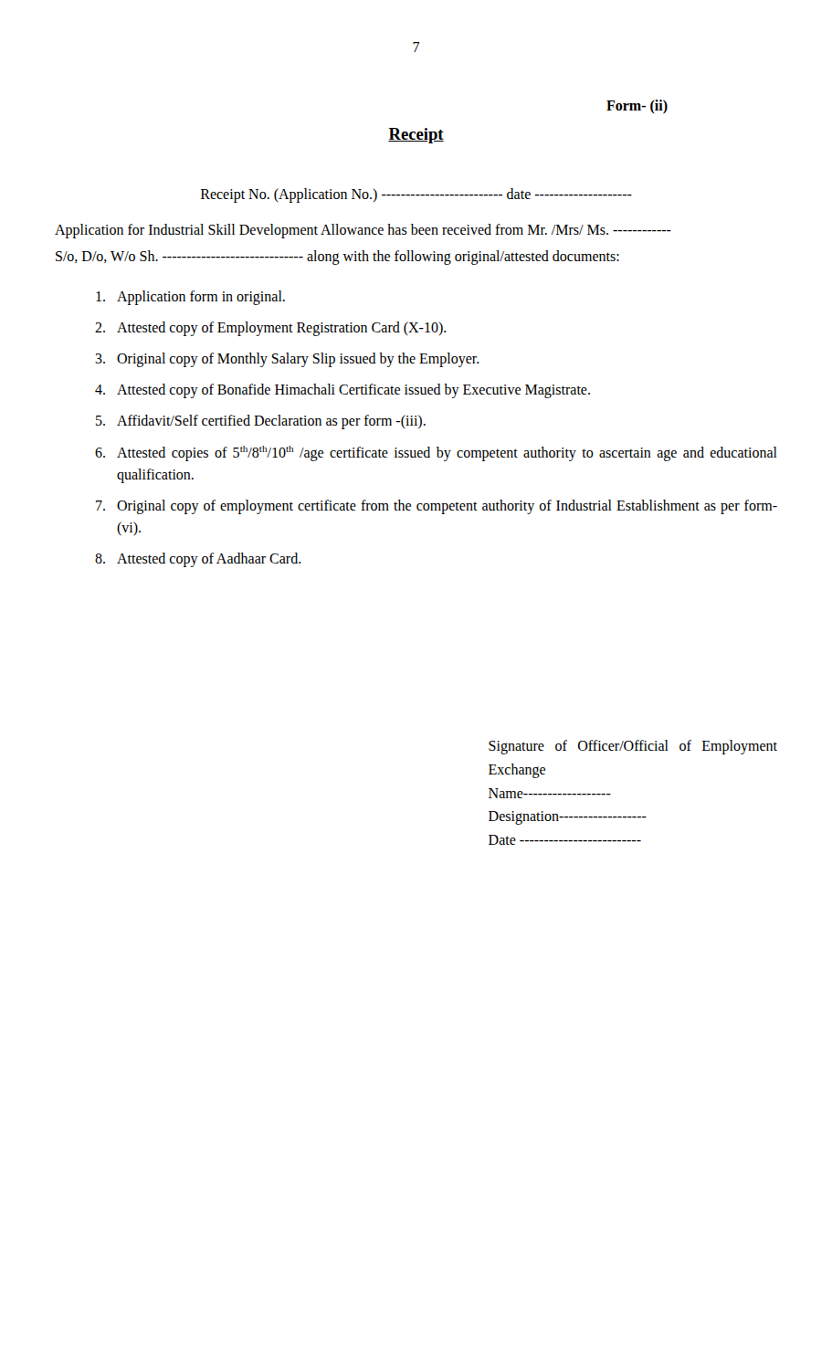7
Form- (ii)
Receipt
Receipt No. (Application No.) ------------------------- date --------------------
Application for Industrial Skill Development Allowance has been received from Mr. /Mrs/ Ms. ------------
S/o, D/o, W/o Sh. ----------------------------- along with the following original/attested documents:
Application form in original.
Attested copy of Employment Registration Card (X-10).
Original copy of Monthly Salary Slip issued by the Employer.
Attested copy of Bonafide Himachali Certificate issued by Executive Magistrate.
Affidavit/Self certified Declaration as per form -(iii).
Attested copies of 5th/8th/10th /age certificate issued by competent authority to ascertain age and educational qualification.
Original copy of employment certificate from the competent authority of Industrial Establishment as per form-(vi).
Attested copy of Aadhaar Card.
Signature of Officer/Official of Employment Exchange
Name------------------
Designation------------------
Date -------------------------